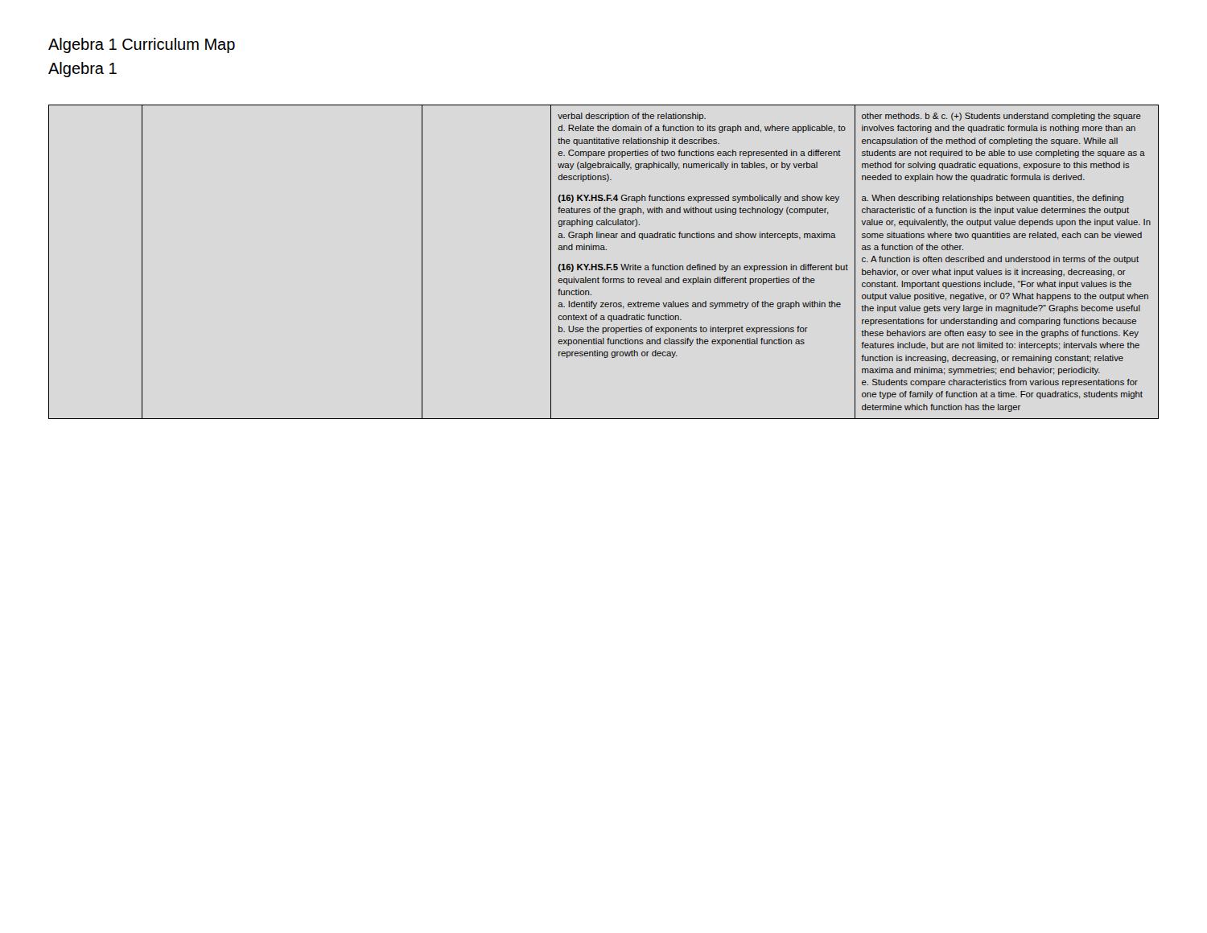Algebra 1 Curriculum Map
Algebra 1
| | | | verbal description of the relationship. d. Relate the domain of a function to its graph and, where applicable, to the quantitative relationship it describes. e. Compare properties of two functions each represented in a different way (algebraically, graphically, numerically in tables, or by verbal descriptions). (16) KY.HS.F.4 Graph functions expressed symbolically and show key features of the graph, with and without using technology (computer, graphing calculator). a. Graph linear and quadratic functions and show intercepts, maxima and minima. (16) KY.HS.F.5 Write a function defined by an expression in different but equivalent forms to reveal and explain different properties of the function. a. Identify zeros, extreme values and symmetry of the graph within the context of a quadratic function. b. Use the properties of exponents to interpret expressions for exponential functions and classify the exponential function as representing growth or decay. | other methods. b & c. (+) Students understand completing the square involves factoring and the quadratic formula is nothing more than an encapsulation of the method of completing the square. While all students are not required to be able to use completing the square as a method for solving quadratic equations, exposure to this method is needed to explain how the quadratic formula is derived. a. When describing relationships between quantities, the defining characteristic of a function is the input value determines the output value or, equivalently, the output value depends upon the input value. In some situations where two quantities are related, each can be viewed as a function of the other. c. A function is often described and understood in terms of the output behavior, or over what input values is it increasing, decreasing, or constant. Important questions include, “For what input values is the output value positive, negative, or 0? What happens to the output when the input value gets very large in magnitude?” Graphs become useful representations for understanding and comparing functions because these behaviors are often easy to see in the graphs of functions. Key features include, but are not limited to: intercepts; intervals where the function is increasing, decreasing, or remaining constant; relative maxima and minima; symmetries; end behavior; periodicity. e. Students compare characteristics from various representations for one type of family of function at a time. For quadratics, students might determine which function has the larger |